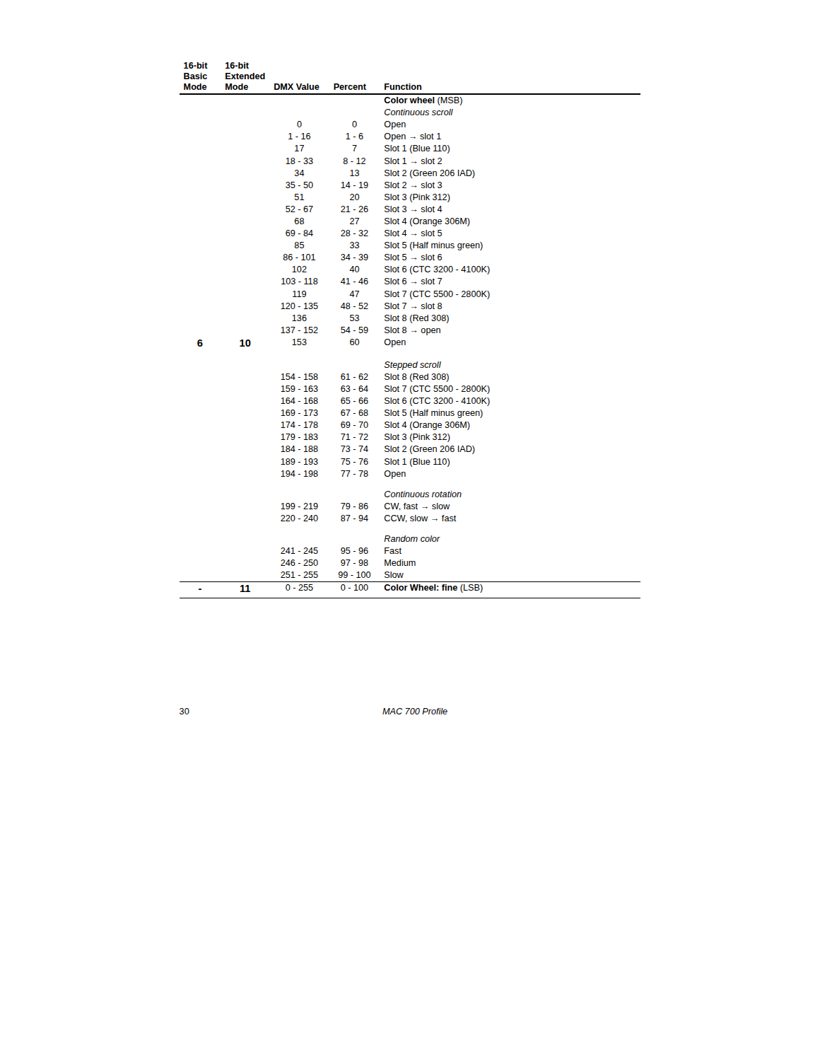| 16-bit Basic Mode | 16-bit Extended Mode | DMX Value | Percent | Function |
| --- | --- | --- | --- | --- |
| | | | | Color wheel (MSB) |
| | | | | Continuous scroll |
| | | 0 | 0 | Open |
| | | 1 - 16 | 1 - 6 | Open → slot 1 |
| | | 17 | 7 | Slot 1 (Blue 110) |
| | | 18 - 33 | 8 - 12 | Slot 1 → slot 2 |
| | | 34 | 13 | Slot 2 (Green 206 IAD) |
| | | 35 - 50 | 14 - 19 | Slot 2 → slot 3 |
| | | 51 | 20 | Slot 3 (Pink 312) |
| | | 52 - 67 | 21 - 26 | Slot 3 → slot 4 |
| | | 68 | 27 | Slot 4 (Orange 306M) |
| | | 69 - 84 | 28 - 32 | Slot 4 → slot 5 |
| | | 85 | 33 | Slot 5 (Half minus green) |
| | | 86 - 101 | 34 - 39 | Slot 5 → slot 6 |
| | | 102 | 40 | Slot 6 (CTC 3200 - 4100K) |
| | | 103 - 118 | 41 - 46 | Slot 6 → slot 7 |
| | | 119 | 47 | Slot 7 (CTC 5500 - 2800K) |
| | | 120 - 135 | 48 - 52 | Slot 7 → slot 8 |
| | | 136 | 53 | Slot 8 (Red 308) |
| | | 137 - 152 | 54 - 59 | Slot 8 → open |
| 6 | 10 | 153 | 60 | Open |
| | | | | Stepped scroll |
| | | 154 - 158 | 61 - 62 | Slot 8 (Red 308) |
| | | 159 - 163 | 63 - 64 | Slot 7 (CTC 5500 - 2800K) |
| | | 164 - 168 | 65 - 66 | Slot 6 (CTC 3200 - 4100K) |
| | | 169 - 173 | 67 - 68 | Slot 5 (Half minus green) |
| | | 174 - 178 | 69 - 70 | Slot 4 (Orange 306M) |
| | | 179 - 183 | 71 - 72 | Slot 3 (Pink 312) |
| | | 184 - 188 | 73 - 74 | Slot 2 (Green 206 IAD) |
| | | 189 - 193 | 75 - 76 | Slot 1 (Blue 110) |
| | | 194 - 198 | 77 - 78 | Open |
| | | | | Continuous rotation |
| | | 199 - 219 | 79 - 86 | CW, fast → slow |
| | | 220 - 240 | 87 - 94 | CCW, slow → fast |
| | | | | Random color |
| | | 241 - 245 | 95 - 96 | Fast |
| | | 246 - 250 | 97 - 98 | Medium |
| | | 251 - 255 | 99 - 100 | Slow |
| - | 11 | 0 - 255 | 0 - 100 | Color Wheel: fine (LSB) |
30
MAC 700 Profile